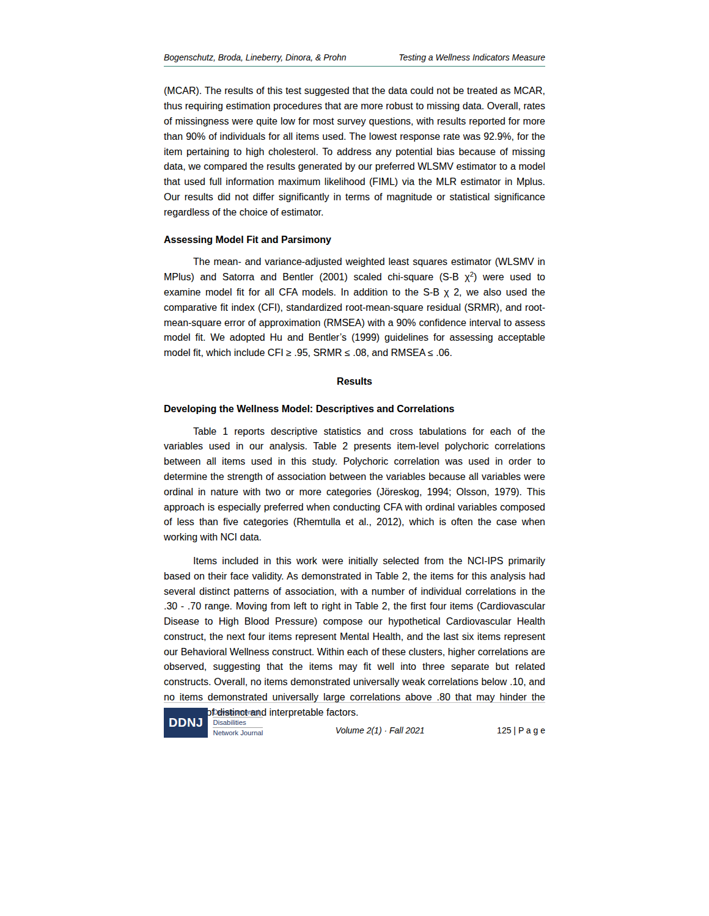Bogenschutz, Broda, Lineberry, Dinora, & Prohn
Testing a Wellness Indicators Measure
(MCAR). The results of this test suggested that the data could not be treated as MCAR, thus requiring estimation procedures that are more robust to missing data. Overall, rates of missingness were quite low for most survey questions, with results reported for more than 90% of individuals for all items used. The lowest response rate was 92.9%, for the item pertaining to high cholesterol. To address any potential bias because of missing data, we compared the results generated by our preferred WLSMV estimator to a model that used full information maximum likelihood (FIML) via the MLR estimator in Mplus. Our results did not differ significantly in terms of magnitude or statistical significance regardless of the choice of estimator.
Assessing Model Fit and Parsimony
The mean- and variance-adjusted weighted least squares estimator (WLSMV in MPlus) and Satorra and Bentler (2001) scaled chi-square (S-B χ2) were used to examine model fit for all CFA models. In addition to the S-B χ 2, we also used the comparative fit index (CFI), standardized root-mean-square residual (SRMR), and root-mean-square error of approximation (RMSEA) with a 90% confidence interval to assess model fit. We adopted Hu and Bentler’s (1999) guidelines for assessing acceptable model fit, which include CFI ≥ .95, SRMR ≤ .08, and RMSEA ≤ .06.
Results
Developing the Wellness Model: Descriptives and Correlations
Table 1 reports descriptive statistics and cross tabulations for each of the variables used in our analysis. Table 2 presents item-level polychoric correlations between all items used in this study. Polychoric correlation was used in order to determine the strength of association between the variables because all variables were ordinal in nature with two or more categories (Jöreskog, 1994; Olsson, 1979). This approach is especially preferred when conducting CFA with ordinal variables composed of less than five categories (Rhemtulla et al., 2012), which is often the case when working with NCI data.
Items included in this work were initially selected from the NCI-IPS primarily based on their face validity. As demonstrated in Table 2, the items for this analysis had several distinct patterns of association, with a number of individual correlations in the .30 - .70 range. Moving from left to right in Table 2, the first four items (Cardiovascular Disease to High Blood Pressure) compose our hypothetical Cardiovascular Health construct, the next four items represent Mental Health, and the last six items represent our Behavioral Wellness construct. Within each of these clusters, higher correlations are observed, suggesting that the items may fit well into three separate but related constructs. Overall, no items demonstrated universally weak correlations below .10, and no items demonstrated universally large correlations above .80 that may hinder the detection of distinct and interpretable factors.
DDNJ
Developmental Disabilities Network Journal
Volume 2(1) · Fall 2021
125 | P a g e